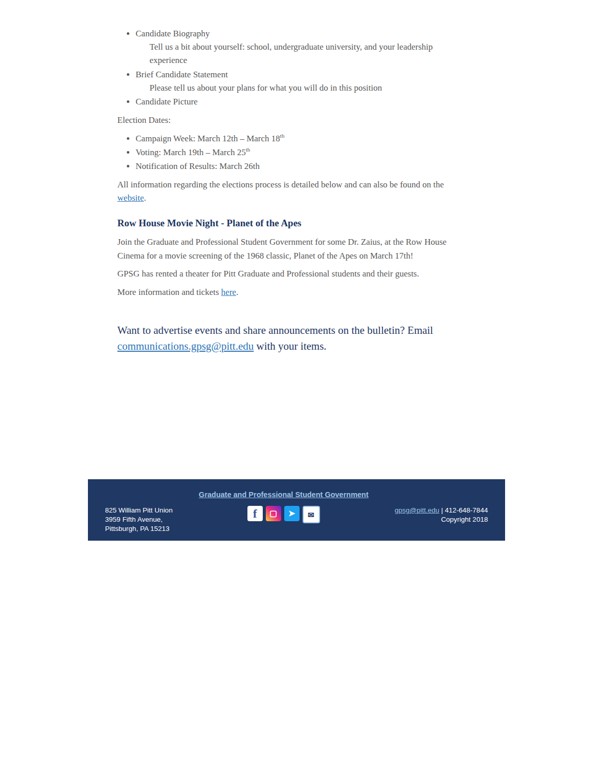Candidate Biography Tell us a bit about yourself: school, undergraduate university, and your leadership experience
Brief Candidate Statement Please tell us about your plans for what you will do in this position
Candidate Picture
Election Dates:
Campaign Week: March 12th – March 18th
Voting: March 19th – March 25th
Notification of Results: March 26th
All information regarding the elections process is detailed below and can also be found on the website.
Row House Movie Night - Planet of the Apes
Join the Graduate and Professional Student Government for some Dr. Zaius, at the Row House Cinema for a movie screening of the 1968 classic, Planet of the Apes on March 17th!
GPSG has rented a theater for Pitt Graduate and Professional students and their guests.
More information and tickets here.
Want to advertise events and share announcements on the bulletin? Email communications.gpsg@pitt.edu with your items.
825 William Pitt Union
3959 Fifth Avenue,
Pittsburgh, PA 15213
Graduate and Professional Student Government
f ▢ ➤ ✉
gpsg@pitt.edu | 412-648-7844
Copyright 2018